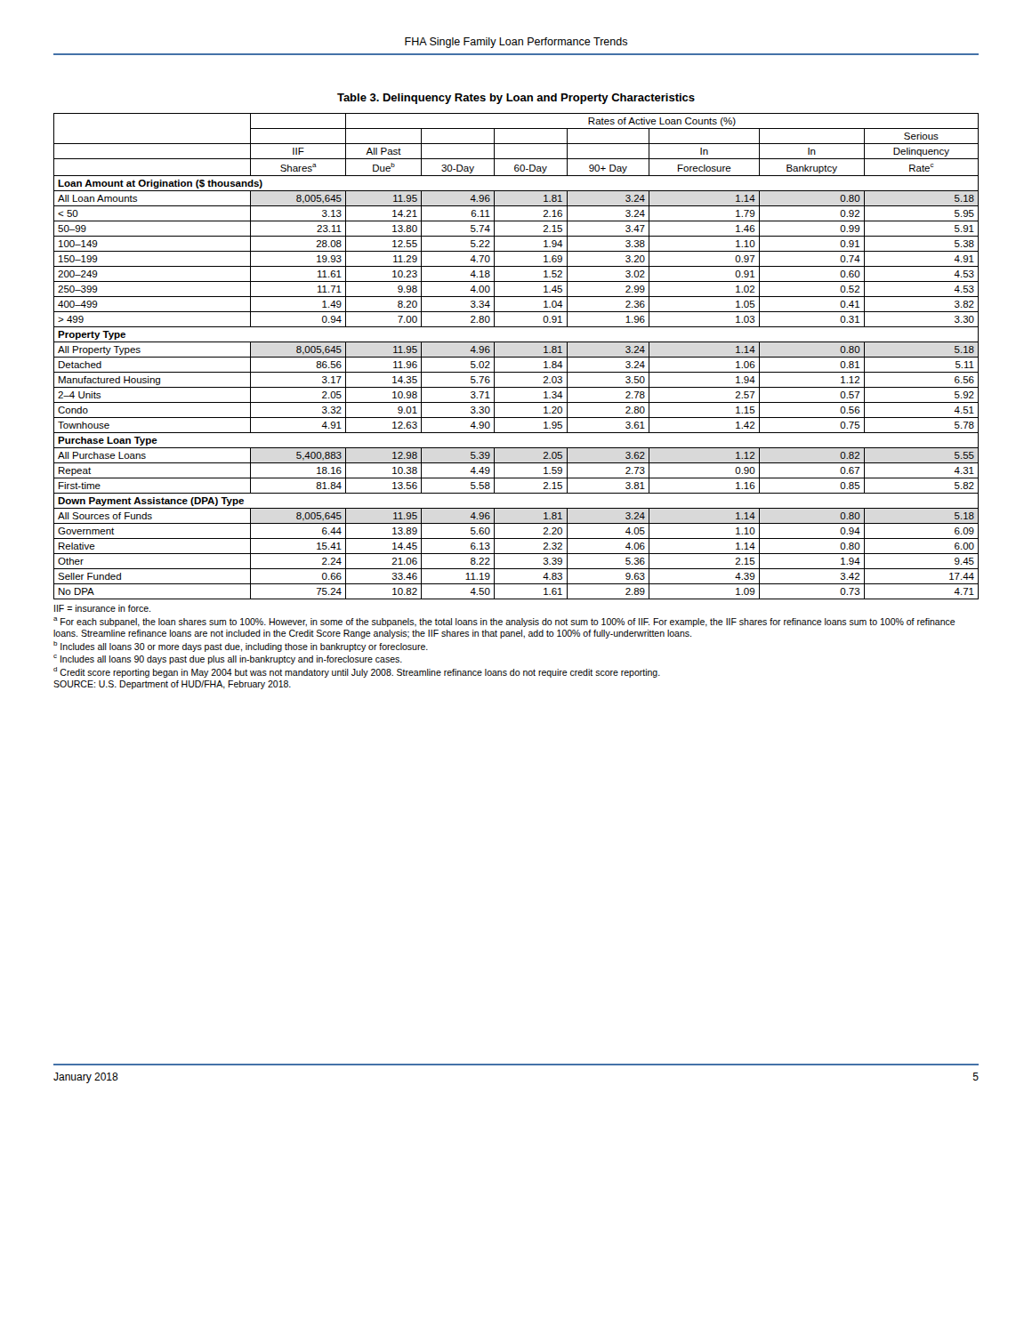FHA Single Family Loan Performance Trends
Table 3. Delinquency Rates by Loan and Property Characteristics
| | | Rates of Active Loan Counts (%) |
| --- | --- | --- |
| | | | | | | | Serious |
| | IIF | All Past | | | | In | In | Delinquency |
| | Shares a | Due b | 30-Day | 60-Day | 90+ Day | Foreclosure | Bankruptcy | Rate c |
| Loan Amount at Origination ($ thousands) |
| All Loan Amounts | 8,005,645 | 11.95 | 4.96 | 1.81 | 3.24 | 1.14 | 0.80 | 5.18 |
| < 50 | 3.13 | 14.21 | 6.11 | 2.16 | 3.24 | 1.79 | 0.92 | 5.95 |
| 50–99 | 23.11 | 13.80 | 5.74 | 2.15 | 3.47 | 1.46 | 0.99 | 5.91 |
| 100–149 | 28.08 | 12.55 | 5.22 | 1.94 | 3.38 | 1.10 | 0.91 | 5.38 |
| 150–199 | 19.93 | 11.29 | 4.70 | 1.69 | 3.20 | 0.97 | 0.74 | 4.91 |
| 200–249 | 11.61 | 10.23 | 4.18 | 1.52 | 3.02 | 0.91 | 0.60 | 4.53 |
| 250–399 | 11.71 | 9.98 | 4.00 | 1.45 | 2.99 | 1.02 | 0.52 | 4.53 |
| 400–499 | 1.49 | 8.20 | 3.34 | 1.04 | 2.36 | 1.05 | 0.41 | 3.82 |
| > 499 | 0.94 | 7.00 | 2.80 | 0.91 | 1.96 | 1.03 | 0.31 | 3.30 |
| Property Type |
| All Property Types | 8,005,645 | 11.95 | 4.96 | 1.81 | 3.24 | 1.14 | 0.80 | 5.18 |
| Detached | 86.56 | 11.96 | 5.02 | 1.84 | 3.24 | 1.06 | 0.81 | 5.11 |
| Manufactured Housing | 3.17 | 14.35 | 5.76 | 2.03 | 3.50 | 1.94 | 1.12 | 6.56 |
| 2–4 Units | 2.05 | 10.98 | 3.71 | 1.34 | 2.78 | 2.57 | 0.57 | 5.92 |
| Condo | 3.32 | 9.01 | 3.30 | 1.20 | 2.80 | 1.15 | 0.56 | 4.51 |
| Townhouse | 4.91 | 12.63 | 4.90 | 1.95 | 3.61 | 1.42 | 0.75 | 5.78 |
| Purchase Loan Type |
| All Purchase Loans | 5,400,883 | 12.98 | 5.39 | 2.05 | 3.62 | 1.12 | 0.82 | 5.55 |
| Repeat | 18.16 | 10.38 | 4.49 | 1.59 | 2.73 | 0.90 | 0.67 | 4.31 |
| First-time | 81.84 | 13.56 | 5.58 | 2.15 | 3.81 | 1.16 | 0.85 | 5.82 |
| Down Payment Assistance (DPA) Type |
| All Sources of Funds | 8,005,645 | 11.95 | 4.96 | 1.81 | 3.24 | 1.14 | 0.80 | 5.18 |
| Government | 6.44 | 13.89 | 5.60 | 2.20 | 4.05 | 1.10 | 0.94 | 6.09 |
| Relative | 15.41 | 14.45 | 6.13 | 2.32 | 4.06 | 1.14 | 0.80 | 6.00 |
| Other | 2.24 | 21.06 | 8.22 | 3.39 | 5.36 | 2.15 | 1.94 | 9.45 |
| Seller Funded | 0.66 | 33.46 | 11.19 | 4.83 | 9.63 | 4.39 | 3.42 | 17.44 |
| No DPA | 75.24 | 10.82 | 4.50 | 1.61 | 2.89 | 1.09 | 0.73 | 4.71 |
IIF = insurance in force.
a For each subpanel, the loan shares sum to 100%. However, in some of the subpanels, the total loans in the analysis do not sum to 100% of IIF. For example, the IIF shares for refinance loans sum to 100% of refinance loans. Streamline refinance loans are not included in the Credit Score Range analysis; the IIF shares in that panel, add to 100% of fully-underwritten loans.
b Includes all loans 30 or more days past due, including those in bankruptcy or foreclosure.
c Includes all loans 90 days past due plus all in-bankruptcy and in-foreclosure cases.
d Credit score reporting began in May 2004 but was not mandatory until July 2008. Streamline refinance loans do not require credit score reporting.
SOURCE: U.S. Department of HUD/FHA, February 2018.
January 2018 5